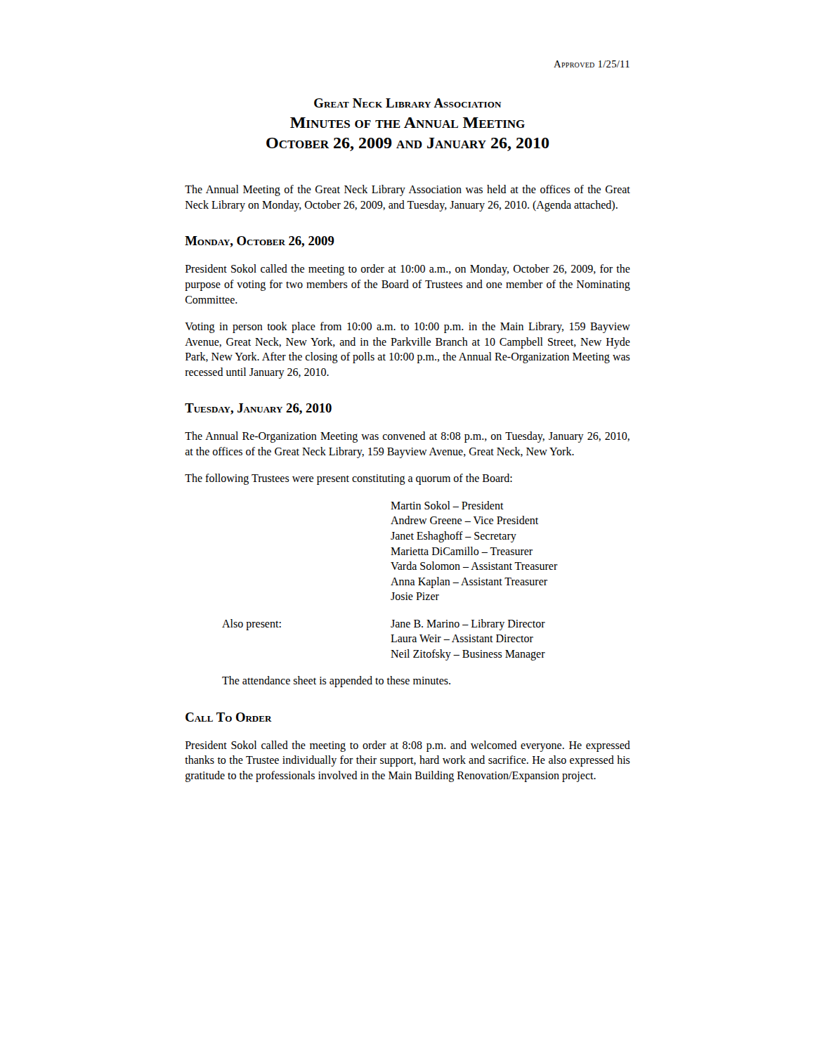Approved 1/25/11
Great Neck Library Association
Minutes of the Annual Meeting
October 26, 2009 and January 26, 2010
The Annual Meeting of the Great Neck Library Association was held at the offices of the Great Neck Library on Monday, October 26, 2009, and Tuesday, January 26, 2010. (Agenda attached).
Monday, October 26, 2009
President Sokol called the meeting to order at 10:00 a.m., on Monday, October 26, 2009, for the purpose of voting for two members of the Board of Trustees and one member of the Nominating Committee.
Voting in person took place from 10:00 a.m. to 10:00 p.m. in the Main Library, 159 Bayview Avenue, Great Neck, New York, and in the Parkville Branch at 10 Campbell Street, New Hyde Park, New York. After the closing of polls at 10:00 p.m., the Annual Re-Organization Meeting was recessed until January 26, 2010.
Tuesday, January 26, 2010
The Annual Re-Organization Meeting was convened at 8:08 p.m., on Tuesday, January 26, 2010, at the offices of the Great Neck Library, 159 Bayview Avenue, Great Neck, New York.
The following Trustees were present constituting a quorum of the Board:
| | Martin Sokol – President |
| | Andrew Greene – Vice President |
| | Janet Eshaghoff – Secretary |
| | Marietta DiCamillo – Treasurer |
| | Varda Solomon – Assistant Treasurer |
| | Anna Kaplan – Assistant Treasurer |
| | Josie Pizer |
| Also present: | Jane B. Marino – Library Director |
| | Laura Weir – Assistant Director |
| | Neil Zitofsky – Business Manager |
The attendance sheet is appended to these minutes.
Call To Order
President Sokol called the meeting to order at 8:08 p.m. and welcomed everyone. He expressed thanks to the Trustee individually for their support, hard work and sacrifice. He also expressed his gratitude to the professionals involved in the Main Building Renovation/Expansion project.